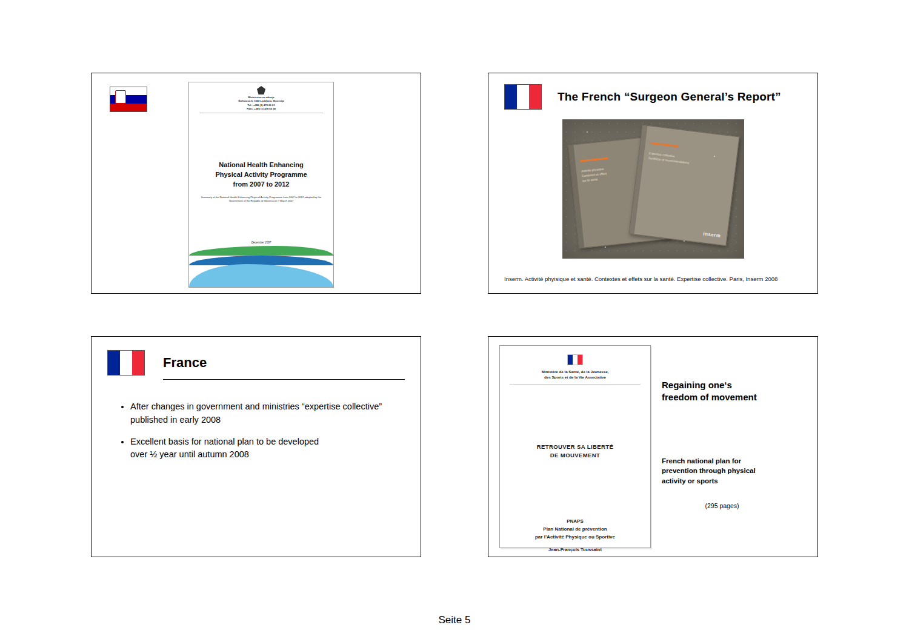Ministrstvo za zdravje
Štefanova 5, 1000 Ljubljana, Slovenija
Tel.: +386 (1) 478 60 01
Faks: +386 (1) 478 60 58
National Health Enhancing
Physical Activity Programme
from 2007 to 2012
Summary of the National Health Enhancing Physical Activity Programme from 2007 to 2012 adopted by the Government of the Republic of Slovenia on 7 March 2007
December 2007
1
The French “Surgeon General’s Report”
Activité physique
Contextes et effets
sur la santé
inserm
Expertise collective
Synthèse et recommandations
inserm
Inserm. Activité phyisique et santé. Contextes et effets sur la santé. Expertise collective. Paris, Inserm 2008
France
After changes in government and ministries “expertise collective” published in early 2008
Excellent basis for national plan to be developed
over ½ year until autumn 2008
Ministère de la Santé, de la Jeunesse,
des Sports et de la Vie Associative
RETROUVER SA LIBERTÉ
DE MOUVEMENT
PNAPS
Plan National de prévention
par l’Activité Physique ou Sportive
Jean-François Toussaint
Regaining one‘s
freedom of movement
French national plan for
prevention through physical
activity or sports
(295 pages)
Seite 5